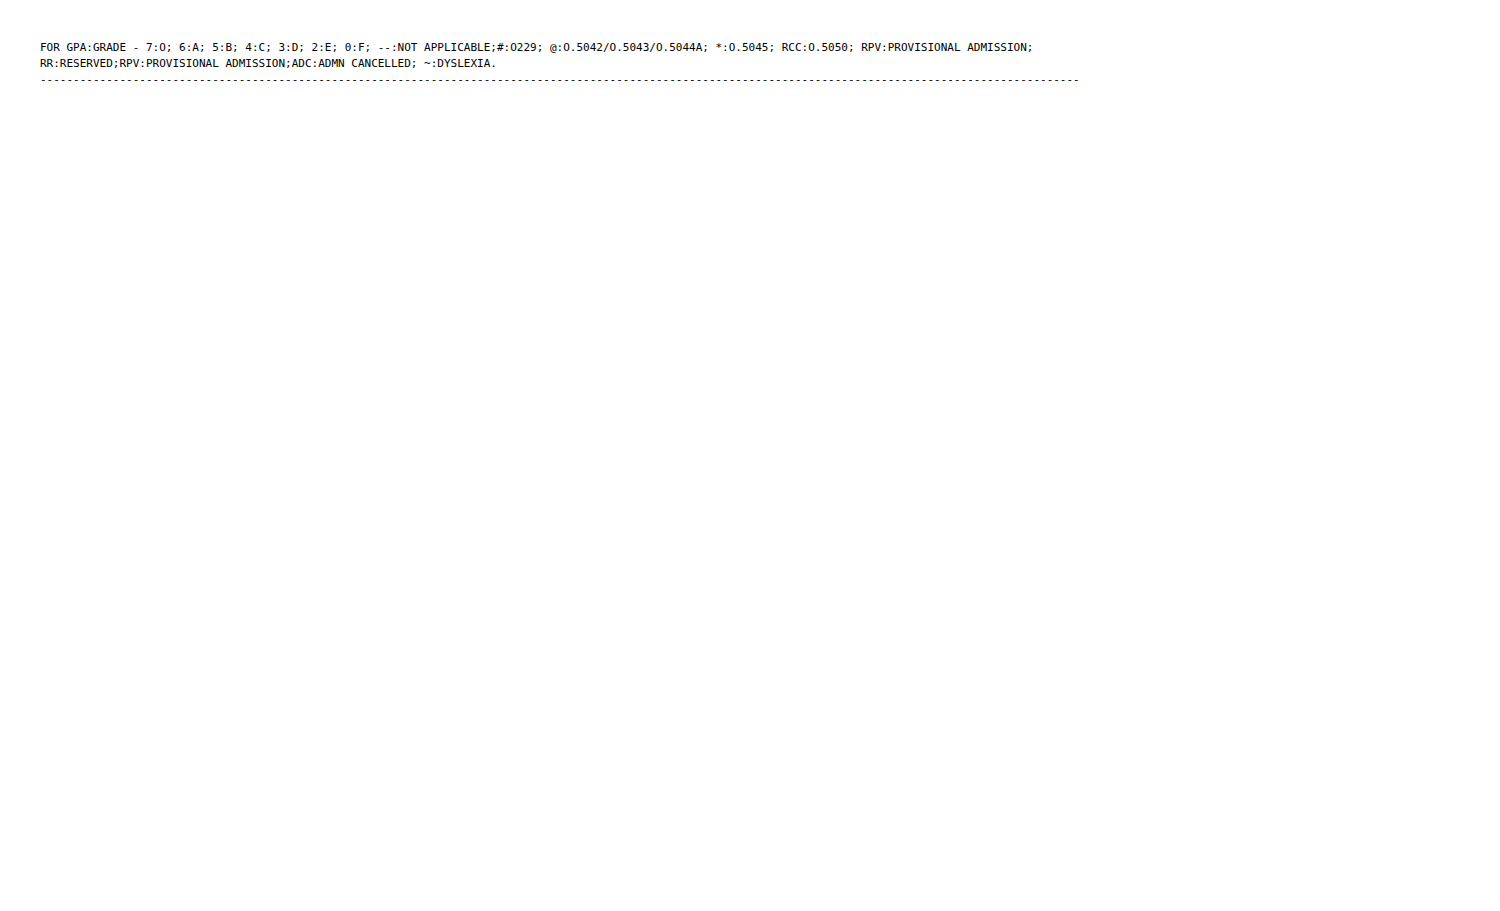FOR GPA:GRADE - 7:O; 6:A; 5:B; 4:C; 3:D; 2:E; 0:F; --:NOT APPLICABLE;#:O229; @:O.5042/O.5043/O.5044A; *:O.5045; RCC:O.5050; RPV:PROVISIONAL ADMISSION;
RR:RESERVED;RPV:PROVISIONAL ADMISSION;ADC:ADMN CANCELLED; ~:DYSLEXIA.
-------------------------------------------------------------------------------------------------------------------------------------------------------------